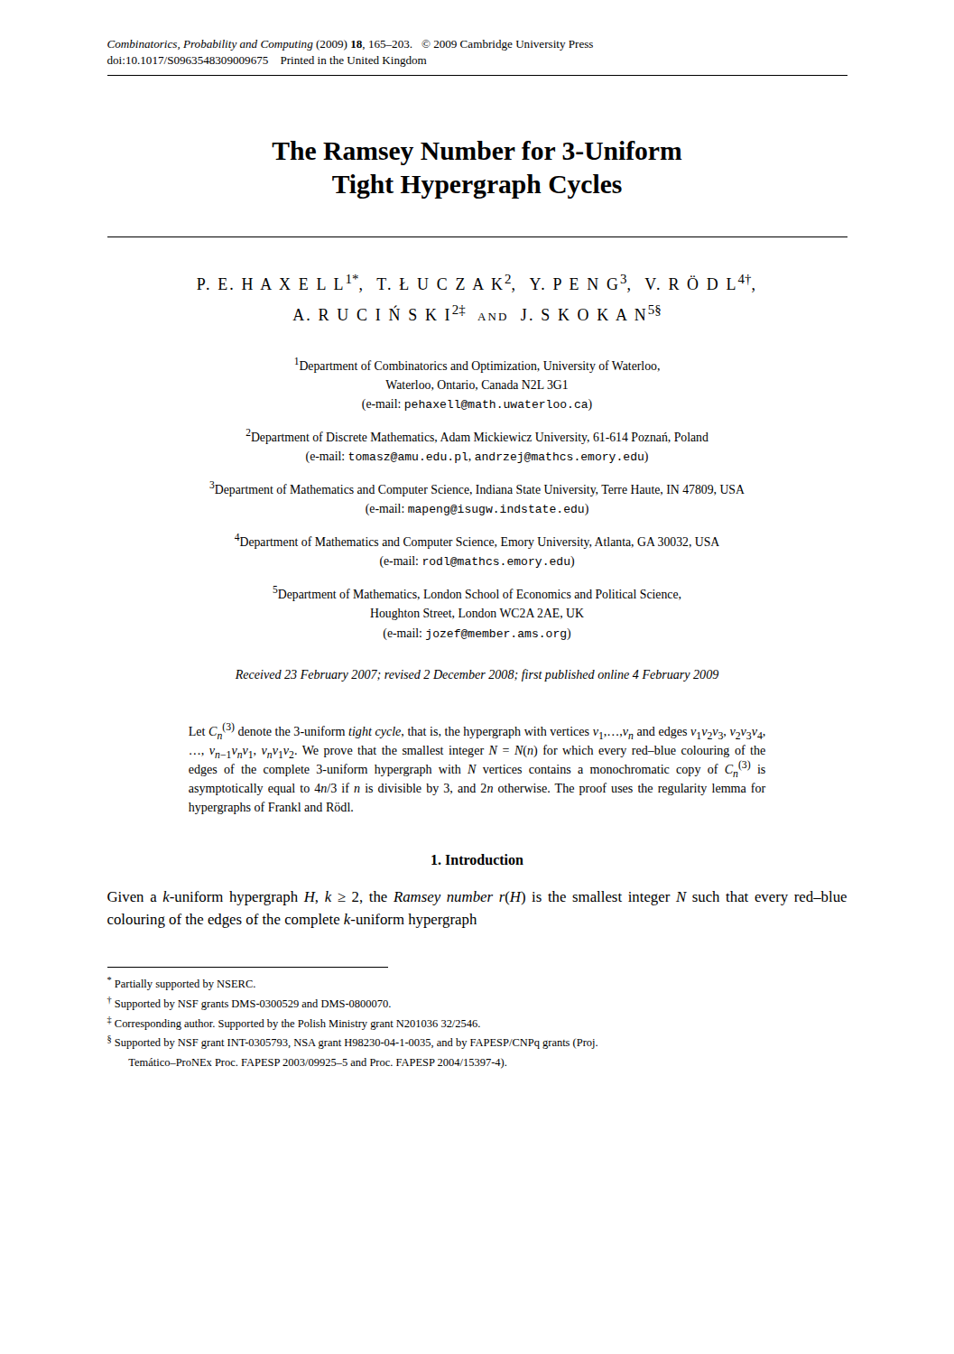Combinatorics, Probability and Computing (2009) 18, 165–203. © 2009 Cambridge University Press
doi:10.1017/S0963548309009675 Printed in the United Kingdom
The Ramsey Number for 3-Uniform
Tight Hypergraph Cycles
P. E. H A X E L L1*, T. Ł U C Z A K2, Y. P E N G3, V. R Ö D L4†,
A. R U C I Ń S K I2‡ and J. S K O K A N5§
1Department of Combinatorics and Optimization, University of Waterloo,
Waterloo, Ontario, Canada N2L 3G1
(e-mail: pehaxell@math.uwaterloo.ca)
2Department of Discrete Mathematics, Adam Mickiewicz University, 61-614 Poznań, Poland
(e-mail: tomasz@amu.edu.pl, andrzej@mathcs.emory.edu)
3Department of Mathematics and Computer Science, Indiana State University, Terre Haute, IN 47809, USA
(e-mail: mapeng@isugw.indstate.edu)
4Department of Mathematics and Computer Science, Emory University, Atlanta, GA 30032, USA
(e-mail: rodl@mathcs.emory.edu)
5Department of Mathematics, London School of Economics and Political Science,
Houghton Street, London WC2A 2AE, UK
(e-mail: jozef@member.ams.org)
Received 23 February 2007; revised 2 December 2008; first published online 4 February 2009
Let Cn(3) denote the 3-uniform tight cycle, that is, the hypergraph with vertices v1,…,vn and edges v1v2v3, v2v3v4, …, vn−1vnv1, vnv1v2. We prove that the smallest integer N = N(n) for which every red–blue colouring of the edges of the complete 3-uniform hypergraph with N vertices contains a monochromatic copy of Cn(3) is asymptotically equal to 4n/3 if n is divisible by 3, and 2n otherwise. The proof uses the regularity lemma for hypergraphs of Frankl and Rödl.
1. Introduction
Given a k-uniform hypergraph H, k ≥ 2, the Ramsey number r(H) is the smallest integer N such that every red–blue colouring of the edges of the complete k-uniform hypergraph
* Partially supported by NSERC.
† Supported by NSF grants DMS-0300529 and DMS-0800070.
‡ Corresponding author. Supported by the Polish Ministry grant N201036 32/2546.
§ Supported by NSF grant INT-0305793, NSA grant H98230-04-1-0035, and by FAPESP/CNPq grants (Proj.
Temático–ProNEx Proc. FAPESP 2003/09925–5 and Proc. FAPESP 2004/15397-4).